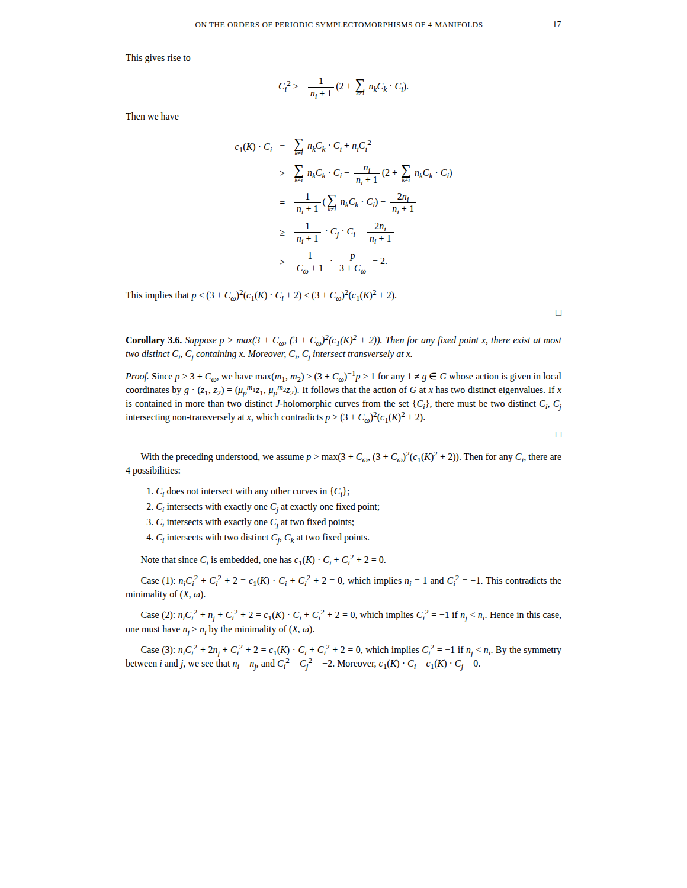ON THE ORDERS OF PERIODIC SYMPLECTOMORPHISMS OF 4-MANIFOLDS 17
This gives rise to
Ci2 ≥ −1 ni + 1(2 + ∑k≠i nkCk · Ci).
Then we have
| c 1 ( K ) · C i | = | ∑ k ≠ i n k C k · C i + n i C i 2 |
| | ≥ | ∑ k ≠ i n k C k · C i − n i n i + 1 (2 + ∑ k ≠ i n k C k · C i ) |
| | = | 1 n i + 1 ( ∑ k ≠ i n k C k · C i ) − 2 n i n i + 1 |
| | ≥ | 1 n i + 1 · C j · C i − 2 n i n i + 1 |
| | ≥ | 1 C ω + 1 · p 3 + C ω − 2. |
This implies that p ≤ (3 + Cω)2(c1(K) · Ci + 2) ≤ (3 + Cω)2(c1(K)2 + 2).
□
Corollary 3.6. Suppose p > max(3 + Cω, (3 + Cω)2(c1(K)2 + 2)). Then for any fixed point x, there exist at most two distinct Ci, Cj containing x. Moreover, Ci, Cj intersect transversely at x.
Proof. Since p > 3 + Cω, we have max(m1, m2) ≥ (3 + Cω)−1p > 1 for any 1 ≠ g ∈ G whose action is given in local coordinates by g · (z1, z2) = (μpm1z1, μpm2z2). It follows that the action of G at x has two distinct eigenvalues. If x is contained in more than two distinct J-holomorphic curves from the set {Ci}, there must be two distinct Ci, Cj intersecting non-transversely at x, which contradicts p > (3 + Cω)2(c1(K)2 + 2).
□
With the preceding understood, we assume p > max(3 + Cω, (3 + Cω)2(c1(K)2 + 2)). Then for any Ci, there are 4 possibilities:
Ci does not intersect with any other curves in {Ci};
Ci intersects with exactly one Cj at exactly one fixed point;
Ci intersects with exactly one Cj at two fixed points;
Ci intersects with two distinct Cj, Ck at two fixed points.
Note that since Ci is embedded, one has c1(K) · Ci + Ci2 + 2 = 0.
Case (1): niCi2 + Ci2 + 2 = c1(K) · Ci + Ci2 + 2 = 0, which implies ni = 1 and Ci2 = −1. This contradicts the minimality of (X, ω).
Case (2): niCi2 + nj + Ci2 + 2 = c1(K) · Ci + Ci2 + 2 = 0, which implies Ci2 = −1 if nj < ni. Hence in this case, one must have nj ≥ ni by the minimality of (X, ω).
Case (3): niCi2 + 2nj + Ci2 + 2 = c1(K) · Ci + Ci2 + 2 = 0, which implies Ci2 = −1 if nj < ni. By the symmetry between i and j, we see that ni = nj, and Ci2 = Cj2 = −2. Moreover, c1(K) · Ci = c1(K) · Cj = 0.